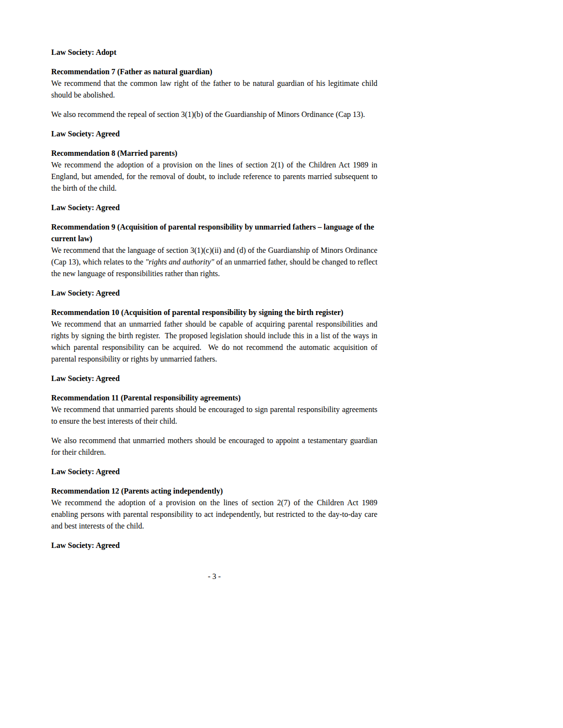Law Society: Adopt
Recommendation 7 (Father as natural guardian)
We recommend that the common law right of the father to be natural guardian of his legitimate child should be abolished.
We also recommend the repeal of section 3(1)(b) of the Guardianship of Minors Ordinance (Cap 13).
Law Society: Agreed
Recommendation 8 (Married parents)
We recommend the adoption of a provision on the lines of section 2(1) of the Children Act 1989 in England, but amended, for the removal of doubt, to include reference to parents married subsequent to the birth of the child.
Law Society: Agreed
Recommendation 9 (Acquisition of parental responsibility by unmarried fathers – language of the current law)
We recommend that the language of section 3(1)(c)(ii) and (d) of the Guardianship of Minors Ordinance (Cap 13), which relates to the "rights and authority" of an unmarried father, should be changed to reflect the new language of responsibilities rather than rights.
Law Society: Agreed
Recommendation 10 (Acquisition of parental responsibility by signing the birth register)
We recommend that an unmarried father should be capable of acquiring parental responsibilities and rights by signing the birth register. The proposed legislation should include this in a list of the ways in which parental responsibility can be acquired. We do not recommend the automatic acquisition of parental responsibility or rights by unmarried fathers.
Law Society: Agreed
Recommendation 11 (Parental responsibility agreements)
We recommend that unmarried parents should be encouraged to sign parental responsibility agreements to ensure the best interests of their child.
We also recommend that unmarried mothers should be encouraged to appoint a testamentary guardian for their children.
Law Society: Agreed
Recommendation 12 (Parents acting independently)
We recommend the adoption of a provision on the lines of section 2(7) of the Children Act 1989 enabling persons with parental responsibility to act independently, but restricted to the day-to-day care and best interests of the child.
Law Society: Agreed
- 3 -